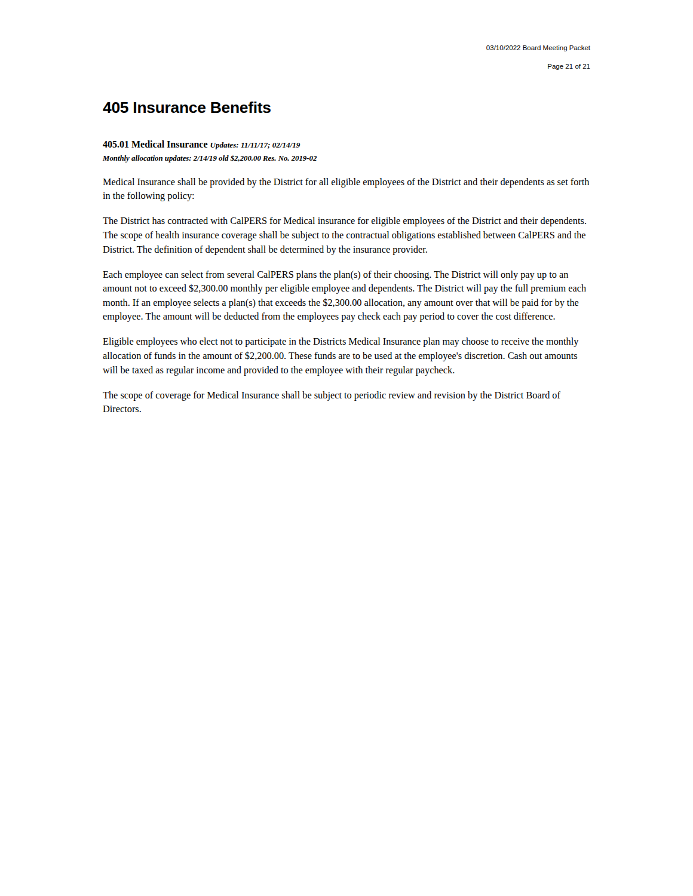03/10/2022 Board Meeting Packet
Page 21 of 21
405 Insurance Benefits
405.01 Medical Insurance Updates: 11/11/17; 02/14/19
Monthly allocation updates: 2/14/19 old $2,200.00 Res. No. 2019-02
Medical Insurance shall be provided by the District for all eligible employees of the District and their dependents as set forth in the following policy:
The District has contracted with CalPERS for Medical insurance for eligible employees of the District and their dependents. The scope of health insurance coverage shall be subject to the contractual obligations established between CalPERS and the District. The definition of dependent shall be determined by the insurance provider.
Each employee can select from several CalPERS plans the plan(s) of their choosing. The District will only pay up to an amount not to exceed $2,300.00 monthly per eligible employee and dependents. The District will pay the full premium each month. If an employee selects a plan(s) that exceeds the $2,300.00 allocation, any amount over that will be paid for by the employee. The amount will be deducted from the employees pay check each pay period to cover the cost difference.
Eligible employees who elect not to participate in the Districts Medical Insurance plan may choose to receive the monthly allocation of funds in the amount of $2,200.00. These funds are to be used at the employee's discretion. Cash out amounts will be taxed as regular income and provided to the employee with their regular paycheck.
The scope of coverage for Medical Insurance shall be subject to periodic review and revision by the District Board of Directors.